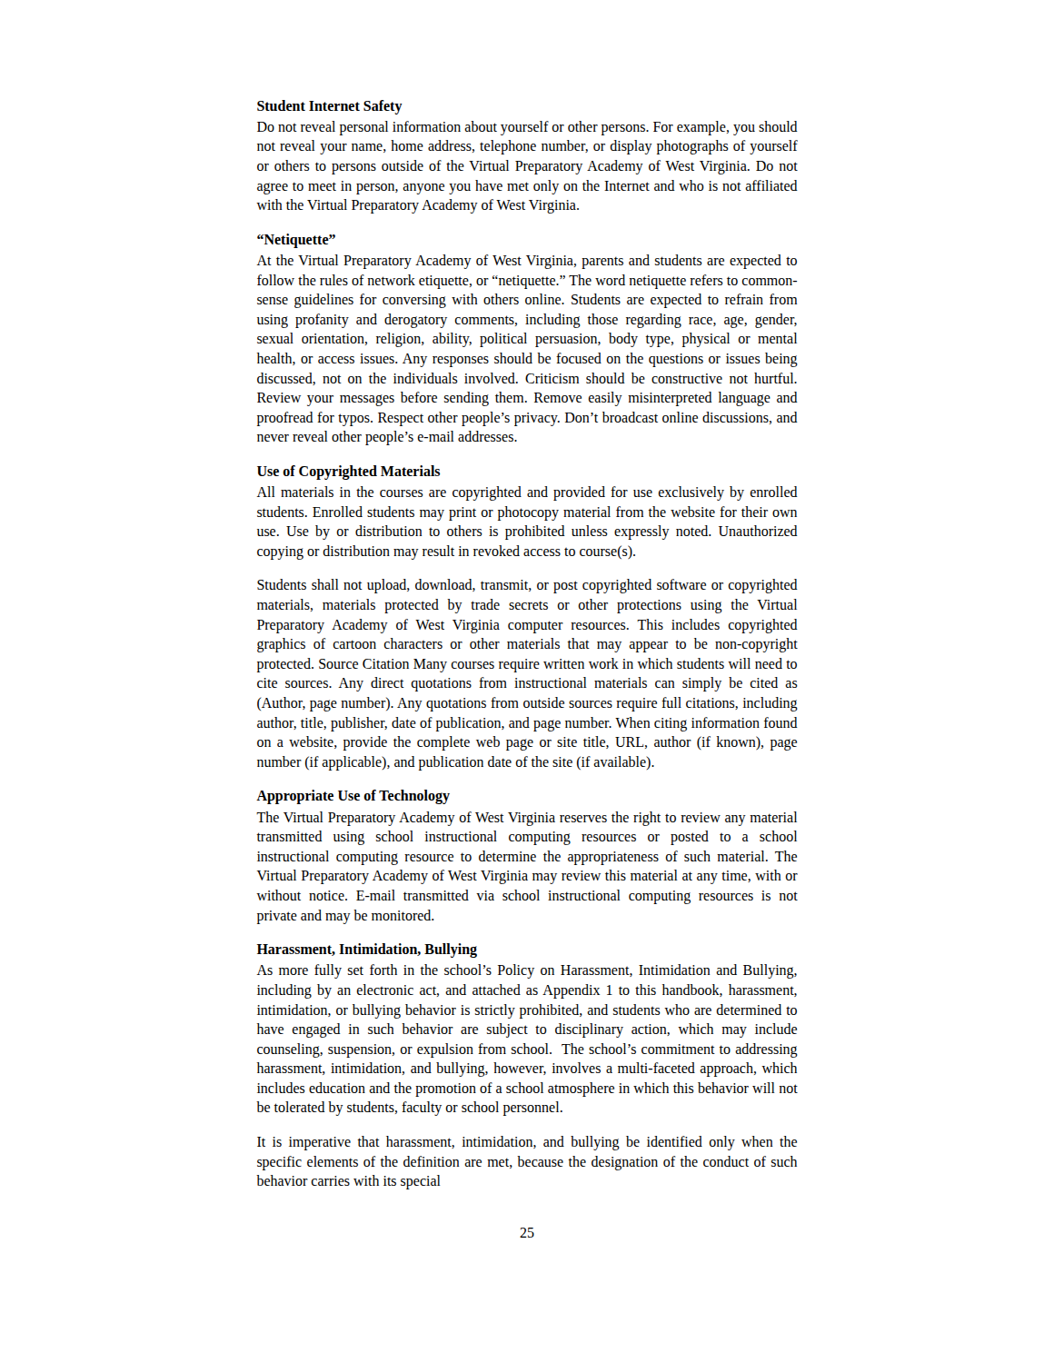Student Internet Safety
Do not reveal personal information about yourself or other persons. For example, you should not reveal your name, home address, telephone number, or display photographs of yourself or others to persons outside of the Virtual Preparatory Academy of West Virginia. Do not agree to meet in person, anyone you have met only on the Internet and who is not affiliated with the Virtual Preparatory Academy of West Virginia.
“Netiquette”
At the Virtual Preparatory Academy of West Virginia, parents and students are expected to follow the rules of network etiquette, or “netiquette.” The word netiquette refers to common-sense guidelines for conversing with others online. Students are expected to refrain from using profanity and derogatory comments, including those regarding race, age, gender, sexual orientation, religion, ability, political persuasion, body type, physical or mental health, or access issues. Any responses should be focused on the questions or issues being discussed, not on the individuals involved. Criticism should be constructive not hurtful. Review your messages before sending them. Remove easily misinterpreted language and proofread for typos. Respect other people’s privacy. Don’t broadcast online discussions, and never reveal other people’s e-mail addresses.
Use of Copyrighted Materials
All materials in the courses are copyrighted and provided for use exclusively by enrolled students. Enrolled students may print or photocopy material from the website for their own use. Use by or distribution to others is prohibited unless expressly noted. Unauthorized copying or distribution may result in revoked access to course(s).
Students shall not upload, download, transmit, or post copyrighted software or copyrighted materials, materials protected by trade secrets or other protections using the Virtual Preparatory Academy of West Virginia computer resources. This includes copyrighted graphics of cartoon characters or other materials that may appear to be non-copyright protected. Source Citation Many courses require written work in which students will need to cite sources. Any direct quotations from instructional materials can simply be cited as (Author, page number). Any quotations from outside sources require full citations, including author, title, publisher, date of publication, and page number. When citing information found on a website, provide the complete web page or site title, URL, author (if known), page number (if applicable), and publication date of the site (if available).
Appropriate Use of Technology
The Virtual Preparatory Academy of West Virginia reserves the right to review any material transmitted using school instructional computing resources or posted to a school instructional computing resource to determine the appropriateness of such material. The Virtual Preparatory Academy of West Virginia may review this material at any time, with or without notice. E-mail transmitted via school instructional computing resources is not private and may be monitored.
Harassment, Intimidation, Bullying
As more fully set forth in the school’s Policy on Harassment, Intimidation and Bullying, including by an electronic act, and attached as Appendix 1 to this handbook, harassment, intimidation, or bullying behavior is strictly prohibited, and students who are determined to have engaged in such behavior are subject to disciplinary action, which may include counseling, suspension, or expulsion from school. The school’s commitment to addressing harassment, intimidation, and bullying, however, involves a multi-faceted approach, which includes education and the promotion of a school atmosphere in which this behavior will not be tolerated by students, faculty or school personnel.
It is imperative that harassment, intimidation, and bullying be identified only when the specific elements of the definition are met, because the designation of the conduct of such behavior carries with its special
25